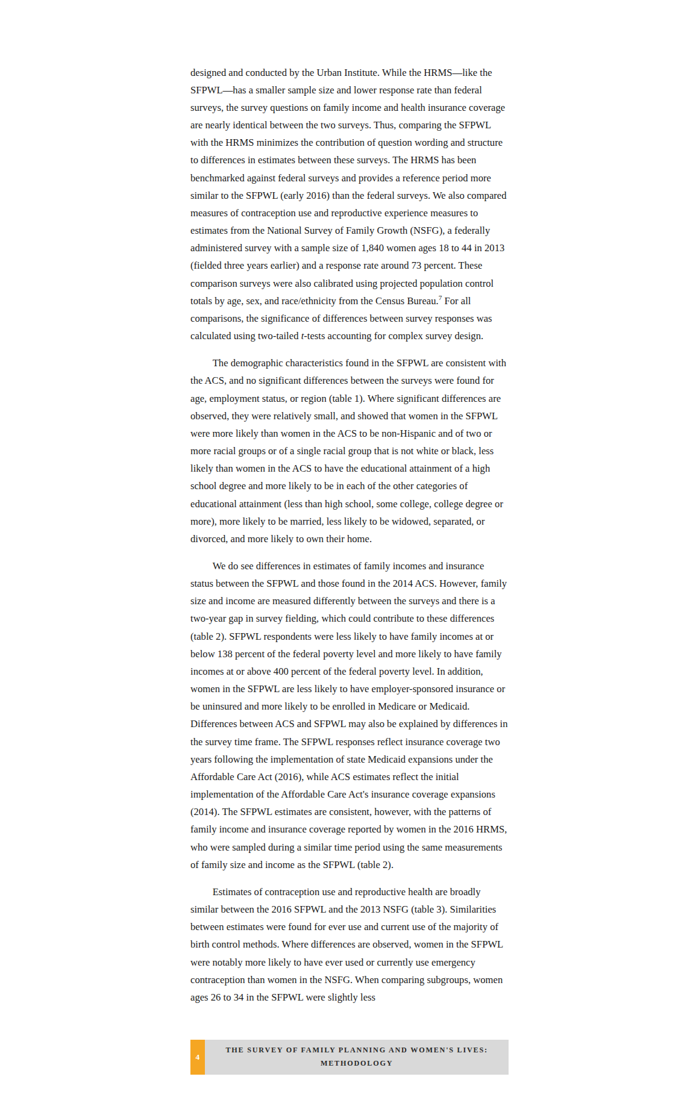designed and conducted by the Urban Institute. While the HRMS—like the SFPWL—has a smaller sample size and lower response rate than federal surveys, the survey questions on family income and health insurance coverage are nearly identical between the two surveys. Thus, comparing the SFPWL with the HRMS minimizes the contribution of question wording and structure to differences in estimates between these surveys. The HRMS has been benchmarked against federal surveys and provides a reference period more similar to the SFPWL (early 2016) than the federal surveys. We also compared measures of contraception use and reproductive experience measures to estimates from the National Survey of Family Growth (NSFG), a federally administered survey with a sample size of 1,840 women ages 18 to 44 in 2013 (fielded three years earlier) and a response rate around 73 percent. These comparison surveys were also calibrated using projected population control totals by age, sex, and race/ethnicity from the Census Bureau.7 For all comparisons, the significance of differences between survey responses was calculated using two-tailed t-tests accounting for complex survey design.
The demographic characteristics found in the SFPWL are consistent with the ACS, and no significant differences between the surveys were found for age, employment status, or region (table 1). Where significant differences are observed, they were relatively small, and showed that women in the SFPWL were more likely than women in the ACS to be non-Hispanic and of two or more racial groups or of a single racial group that is not white or black, less likely than women in the ACS to have the educational attainment of a high school degree and more likely to be in each of the other categories of educational attainment (less than high school, some college, college degree or more), more likely to be married, less likely to be widowed, separated, or divorced, and more likely to own their home.
We do see differences in estimates of family incomes and insurance status between the SFPWL and those found in the 2014 ACS. However, family size and income are measured differently between the surveys and there is a two-year gap in survey fielding, which could contribute to these differences (table 2). SFPWL respondents were less likely to have family incomes at or below 138 percent of the federal poverty level and more likely to have family incomes at or above 400 percent of the federal poverty level. In addition, women in the SFPWL are less likely to have employer-sponsored insurance or be uninsured and more likely to be enrolled in Medicare or Medicaid. Differences between ACS and SFPWL may also be explained by differences in the survey time frame. The SFPWL responses reflect insurance coverage two years following the implementation of state Medicaid expansions under the Affordable Care Act (2016), while ACS estimates reflect the initial implementation of the Affordable Care Act's insurance coverage expansions (2014). The SFPWL estimates are consistent, however, with the patterns of family income and insurance coverage reported by women in the 2016 HRMS, who were sampled during a similar time period using the same measurements of family size and income as the SFPWL (table 2).
Estimates of contraception use and reproductive health are broadly similar between the 2016 SFPWL and the 2013 NSFG (table 3). Similarities between estimates were found for ever use and current use of the majority of birth control methods. Where differences are observed, women in the SFPWL were notably more likely to have ever used or currently use emergency contraception than women in the NSFG. When comparing subgroups, women ages 26 to 34 in the SFPWL were slightly less
4
The Survey of Family Planning and Women's Lives: Methodology